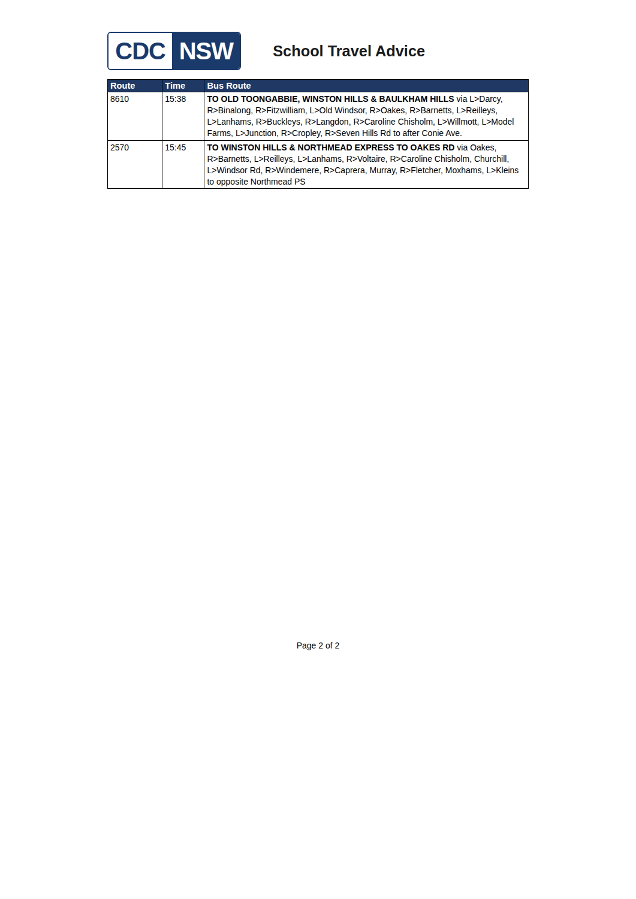CDC
NSW
School Travel Advice
| Route | Time | Bus Route |
| --- | --- | --- |
| 8610 | 15:38 | TO OLD TOONGABBIE, WINSTON HILLS & BAULKHAM HILLS via L>Darcy, R>Binalong, R>Fitzwilliam, L>Old Windsor, R>Oakes, R>Barnetts, L>Reilleys, L>Lanhams, R>Buckleys, R>Langdon, R>Caroline Chisholm, L>Willmott, L>Model Farms, L>Junction, R>Cropley, R>Seven Hills Rd to after Conie Ave. |
| 2570 | 15:45 | TO WINSTON HILLS & NORTHMEAD EXPRESS TO OAKES RD via Oakes, R>Barnetts, L>Reilleys, L>Lanhams, R>Voltaire, R>Caroline Chisholm, Churchill, L>Windsor Rd, R>Windemere, R>Caprera, Murray, R>Fletcher, Moxhams, L>Kleins to opposite Northmead PS |
Page 2 of 2